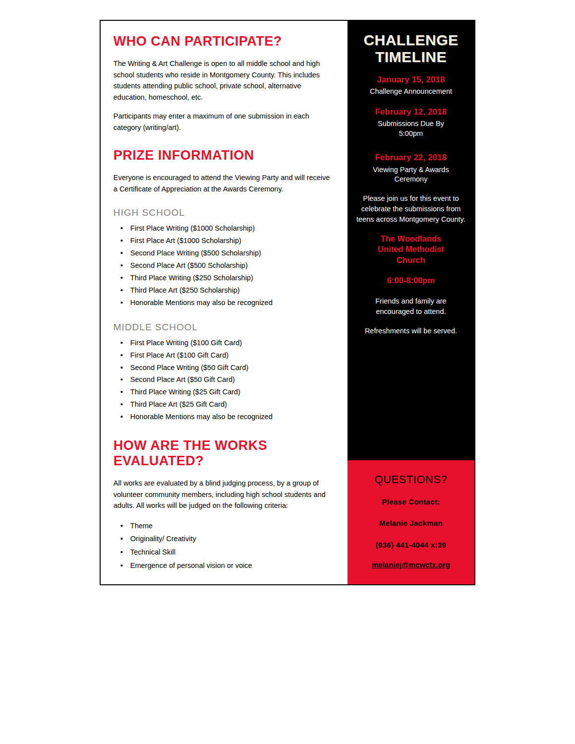WHO CAN PARTICIPATE?
The Writing & Art Challenge is open to all middle school and high school students who reside in Montgomery County. This includes students attending public school, private school, alternative education, homeschool, etc.
Participants may enter a maximum of one submission in each category (writing/art).
PRIZE INFORMATION
Everyone is encouraged to attend the Viewing Party and will receive a Certificate of Appreciation at the Awards Ceremony.
HIGH SCHOOL
First Place Writing ($1000 Scholarship)
First Place Art ($1000 Scholarship)
Second Place Writing ($500 Scholarship)
Second Place Art ($500 Scholarship)
Third Place Writing ($250 Scholarship)
Third Place Art ($250 Scholarship)
Honorable Mentions may also be recognized
MIDDLE SCHOOL
First Place Writing ($100 Gift Card)
First Place Art ($100 Gift Card)
Second Place Writing ($50 Gift Card)
Second Place Art ($50 Gift Card)
Third Place Writing ($25 Gift Card)
Third Place Art ($25 Gift Card)
Honorable Mentions may also be recognized
HOW ARE THE WORKS EVALUATED?
All works are evaluated by a blind judging process, by a group of volunteer community members, including high school students and adults. All works will be judged on the following criteria:
Theme
Originality/ Creativity
Technical Skill
Emergence of personal vision or voice
CHALLENGE
TIMELINE
January 15, 2018
Challenge Announcement
February 12, 2018
Submissions Due By
5:00pm
February 22, 2018
Viewing Party & Awards
Ceremony
Please join us for this event to celebrate the submissions from teens across Montgomery County.
The Woodlands
United Methodist
Church
6:00-8:00pm
Friends and family are encouraged to attend.
Refreshments will be served.
QUESTIONS?
Please Contact:
Melanie Jackman
(936) 441-4044 x:39
melaniej@mcwctx.org